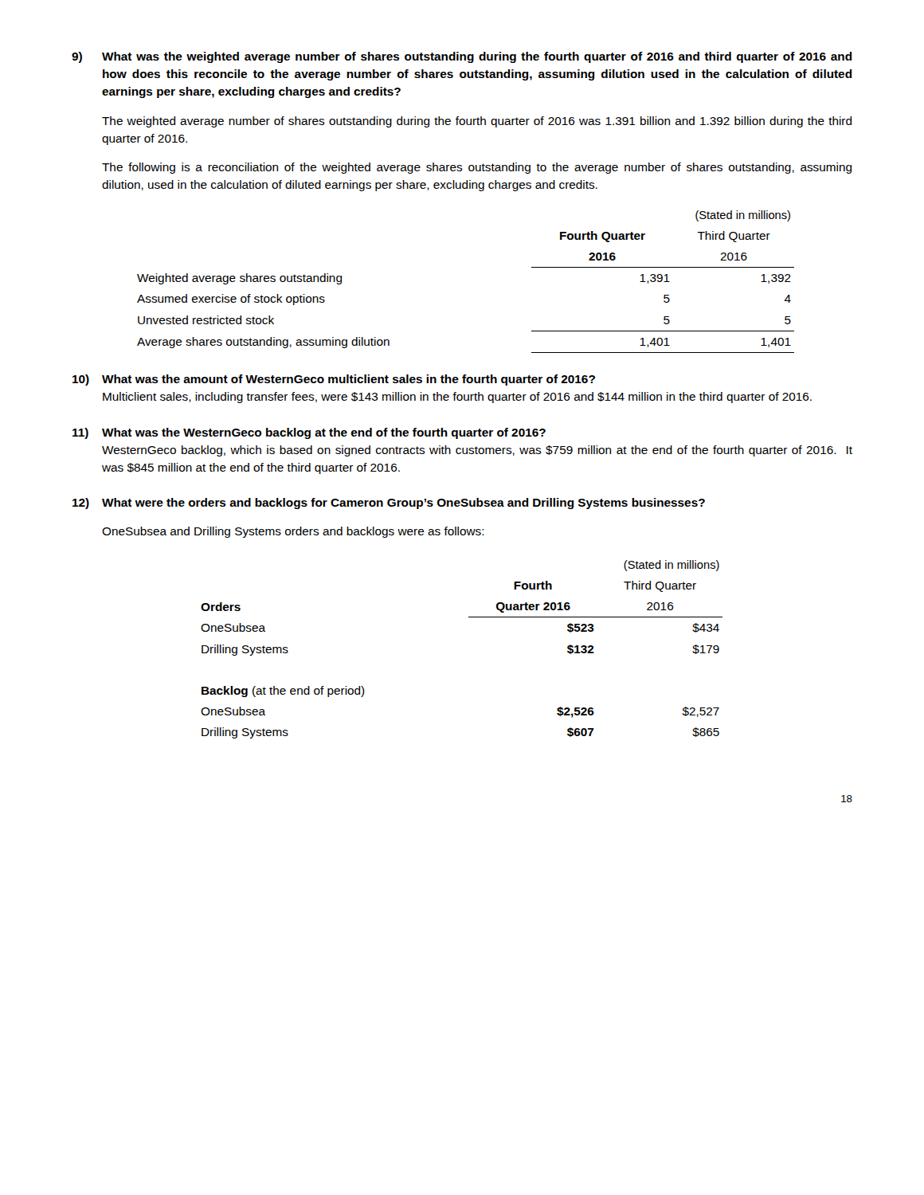9)
What was the weighted average number of shares outstanding during the fourth quarter of 2016 and third quarter of 2016 and how does this reconcile to the average number of shares outstanding, assuming dilution used in the calculation of diluted earnings per share, excluding charges and credits?
The weighted average number of shares outstanding during the fourth quarter of 2016 was 1.391 billion and 1.392 billion during the third quarter of 2016.
The following is a reconciliation of the weighted average shares outstanding to the average number of shares outstanding, assuming dilution, used in the calculation of diluted earnings per share, excluding charges and credits.
| | (Stated in millions) |
| | Fourth Quarter | Third Quarter |
| | 2016 | 2016 |
| Weighted average shares outstanding | 1,391 | 1,392 |
| Assumed exercise of stock options | 5 | 4 |
| Unvested restricted stock | 5 | 5 |
| Average shares outstanding, assuming dilution | 1,401 | 1,401 |
10)
What was the amount of WesternGeco multiclient sales in the fourth quarter of 2016?
Multiclient sales, including transfer fees, were $143 million in the fourth quarter of 2016 and $144 million in the third quarter of 2016.
11)
What was the WesternGeco backlog at the end of the fourth quarter of 2016?
WesternGeco backlog, which is based on signed contracts with customers, was $759 million at the end of the fourth quarter of 2016. It was $845 million at the end of the third quarter of 2016.
12)
What were the orders and backlogs for Cameron Group’s OneSubsea and Drilling Systems businesses?
OneSubsea and Drilling Systems orders and backlogs were as follows:
| | (Stated in millions) |
| | Fourth | Third Quarter |
| Orders | Quarter 2016 | 2016 |
| OneSubsea | $523 | $434 |
| Drilling Systems | $132 | $179 |
| Backlog (at the end of period) | | |
| OneSubsea | $2,526 | $2,527 |
| Drilling Systems | $607 | $865 |
18